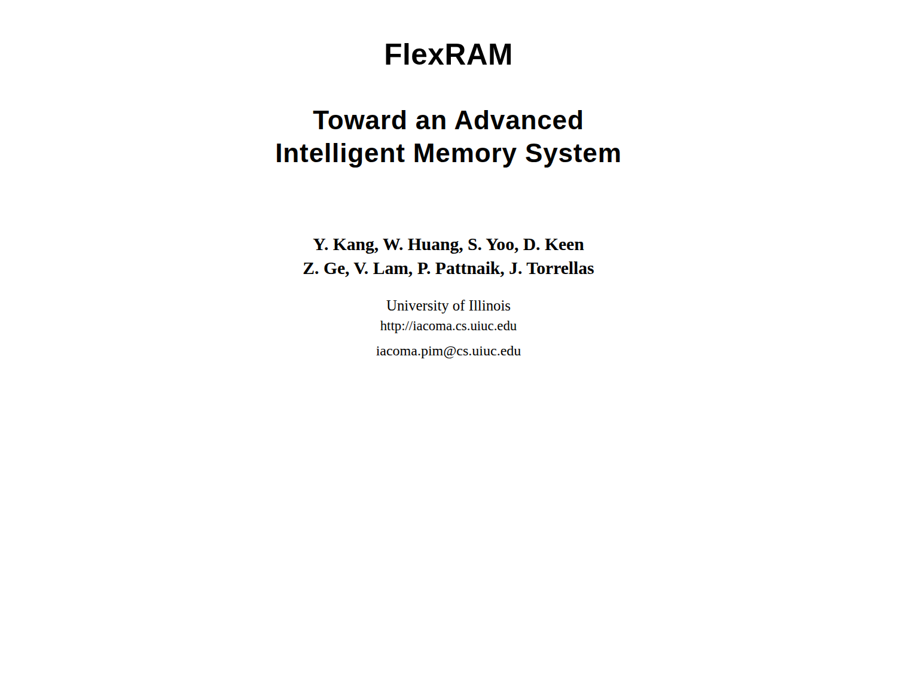FlexRAM
Toward an Advanced
Intelligent Memory System
Y. Kang, W. Huang, S. Yoo, D. Keen
Z. Ge, V. Lam, P. Pattnaik, J. Torrellas
University of Illinois http://iacoma.cs.uiuc.edu
iacoma.pim@cs.uiuc.edu